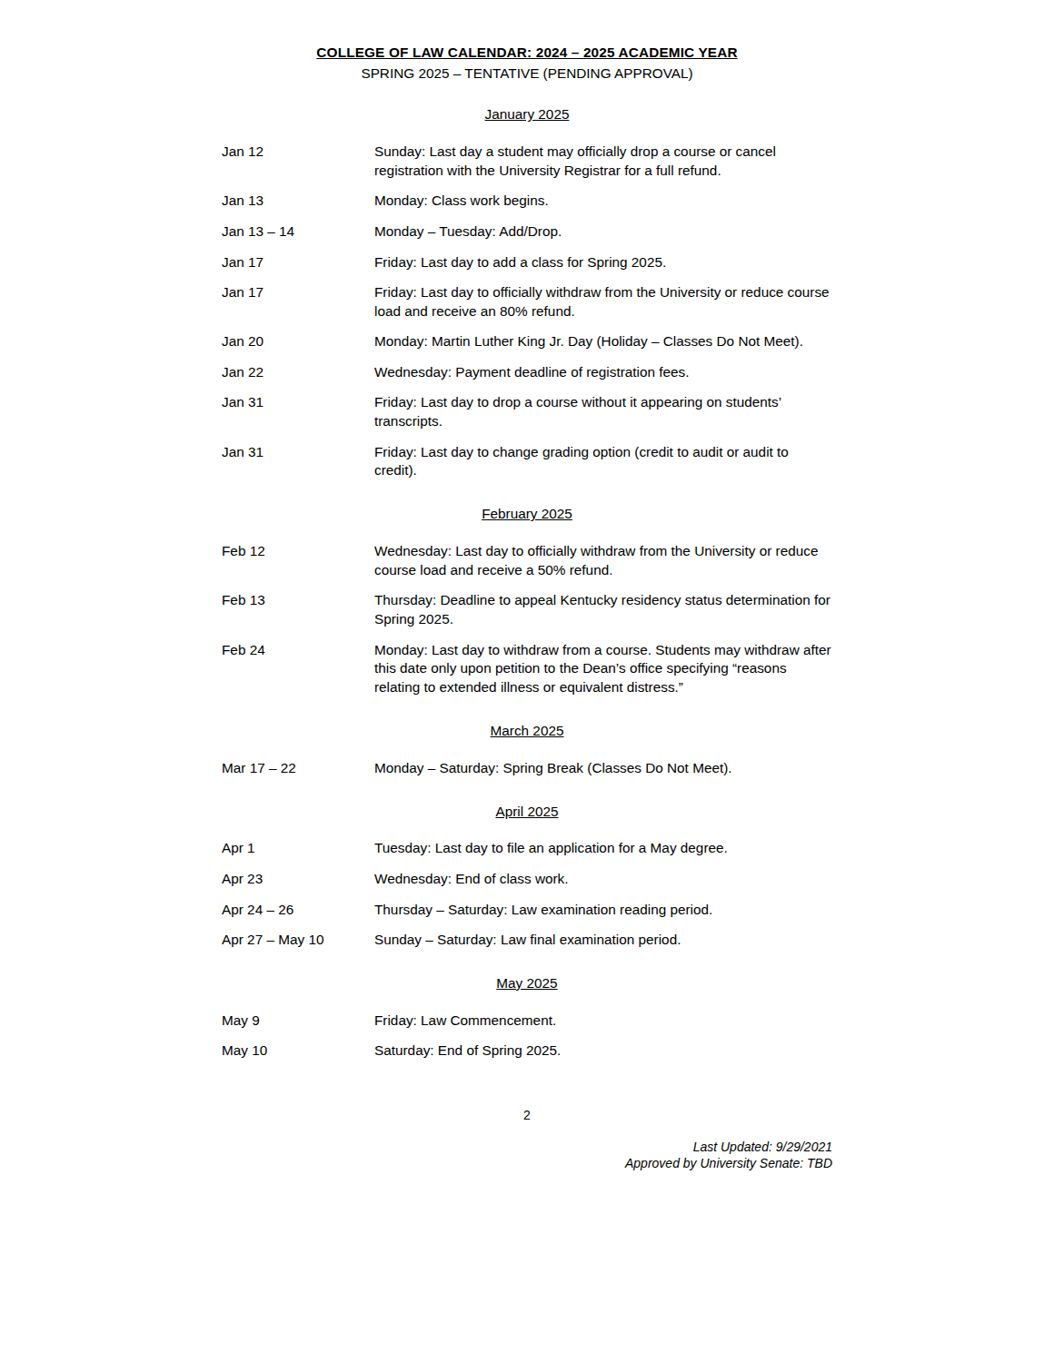COLLEGE OF LAW CALENDAR: 2024 – 2025 ACADEMIC YEAR
SPRING 2025 – TENTATIVE (PENDING APPROVAL)
January 2025
| Jan 12 | Sunday: Last day a student may officially drop a course or cancel registration with the University Registrar for a full refund. |
| Jan 13 | Monday: Class work begins. |
| Jan 13 – 14 | Monday – Tuesday: Add/Drop. |
| Jan 17 | Friday: Last day to add a class for Spring 2025. |
| Jan 17 | Friday: Last day to officially withdraw from the University or reduce course load and receive an 80% refund. |
| Jan 20 | Monday: Martin Luther King Jr. Day (Holiday – Classes Do Not Meet). |
| Jan 22 | Wednesday: Payment deadline of registration fees. |
| Jan 31 | Friday: Last day to drop a course without it appearing on students’ transcripts. |
| Jan 31 | Friday: Last day to change grading option (credit to audit or audit to credit). |
February 2025
| Feb 12 | Wednesday: Last day to officially withdraw from the University or reduce course load and receive a 50% refund. |
| Feb 13 | Thursday: Deadline to appeal Kentucky residency status determination for Spring 2025. |
| Feb 24 | Monday: Last day to withdraw from a course. Students may withdraw after this date only upon petition to the Dean’s office specifying “reasons relating to extended illness or equivalent distress.” |
March 2025
| Mar 17 – 22 | Monday – Saturday: Spring Break (Classes Do Not Meet). |
April 2025
| Apr 1 | Tuesday: Last day to file an application for a May degree. |
| Apr 23 | Wednesday: End of class work. |
| Apr 24 – 26 | Thursday – Saturday: Law examination reading period. |
| Apr 27 – May 10 | Sunday – Saturday: Law final examination period. |
May 2025
| May 9 | Friday: Law Commencement. |
| May 10 | Saturday: End of Spring 2025. |
2
Last Updated: 9/29/2021
Approved by University Senate: TBD